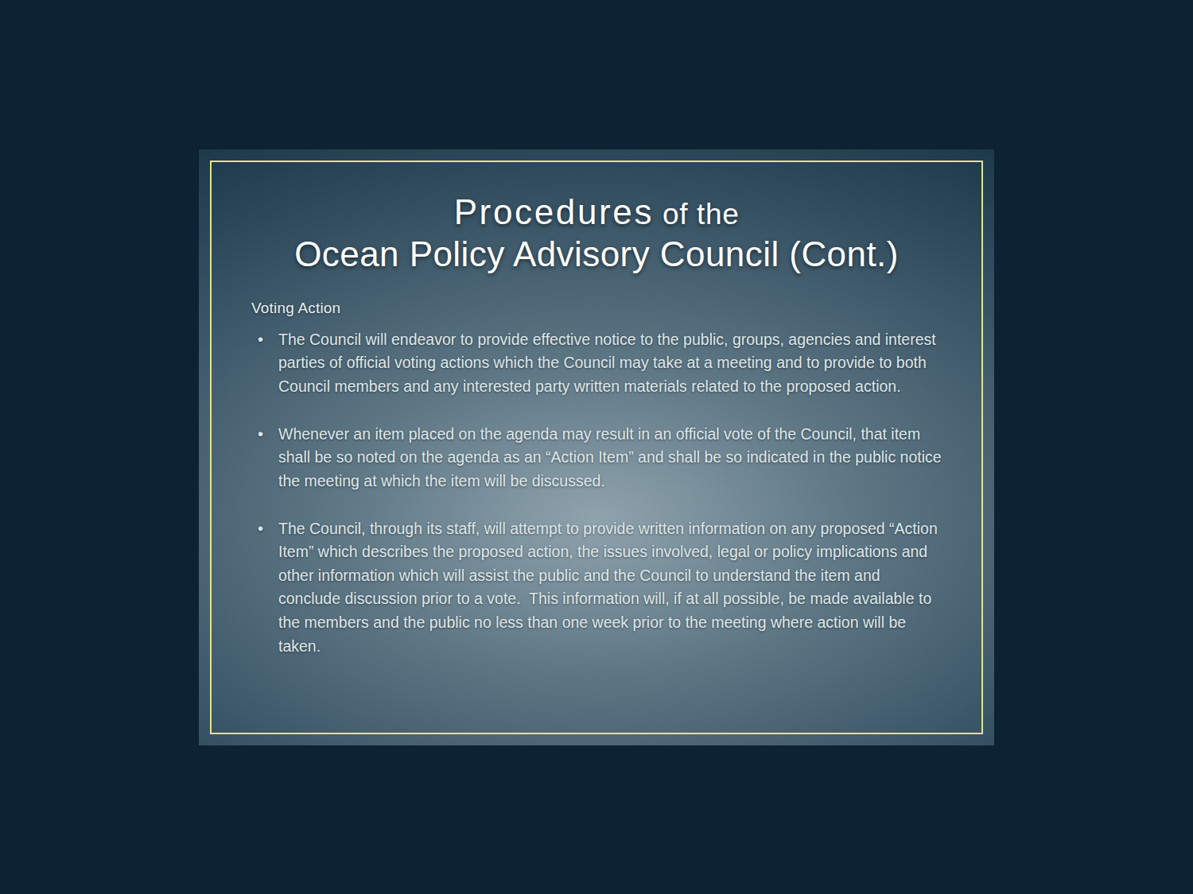Procedures of the Ocean Policy Advisory Council (Cont.)
Voting Action
The Council will endeavor to provide effective notice to the public, groups, agencies and interest parties of official voting actions which the Council may take at a meeting and to provide to both Council members and any interested party written materials related to the proposed action.
Whenever an item placed on the agenda may result in an official vote of the Council, that item shall be so noted on the agenda as an “Action Item” and shall be so indicated in the public notice the meeting at which the item will be discussed.
The Council, through its staff, will attempt to provide written information on any proposed “Action Item” which describes the proposed action, the issues involved, legal or policy implications and other information which will assist the public and the Council to understand the item and conclude discussion prior to a vote. This information will, if at all possible, be made available to the members and the public no less than one week prior to the meeting where action will be taken.